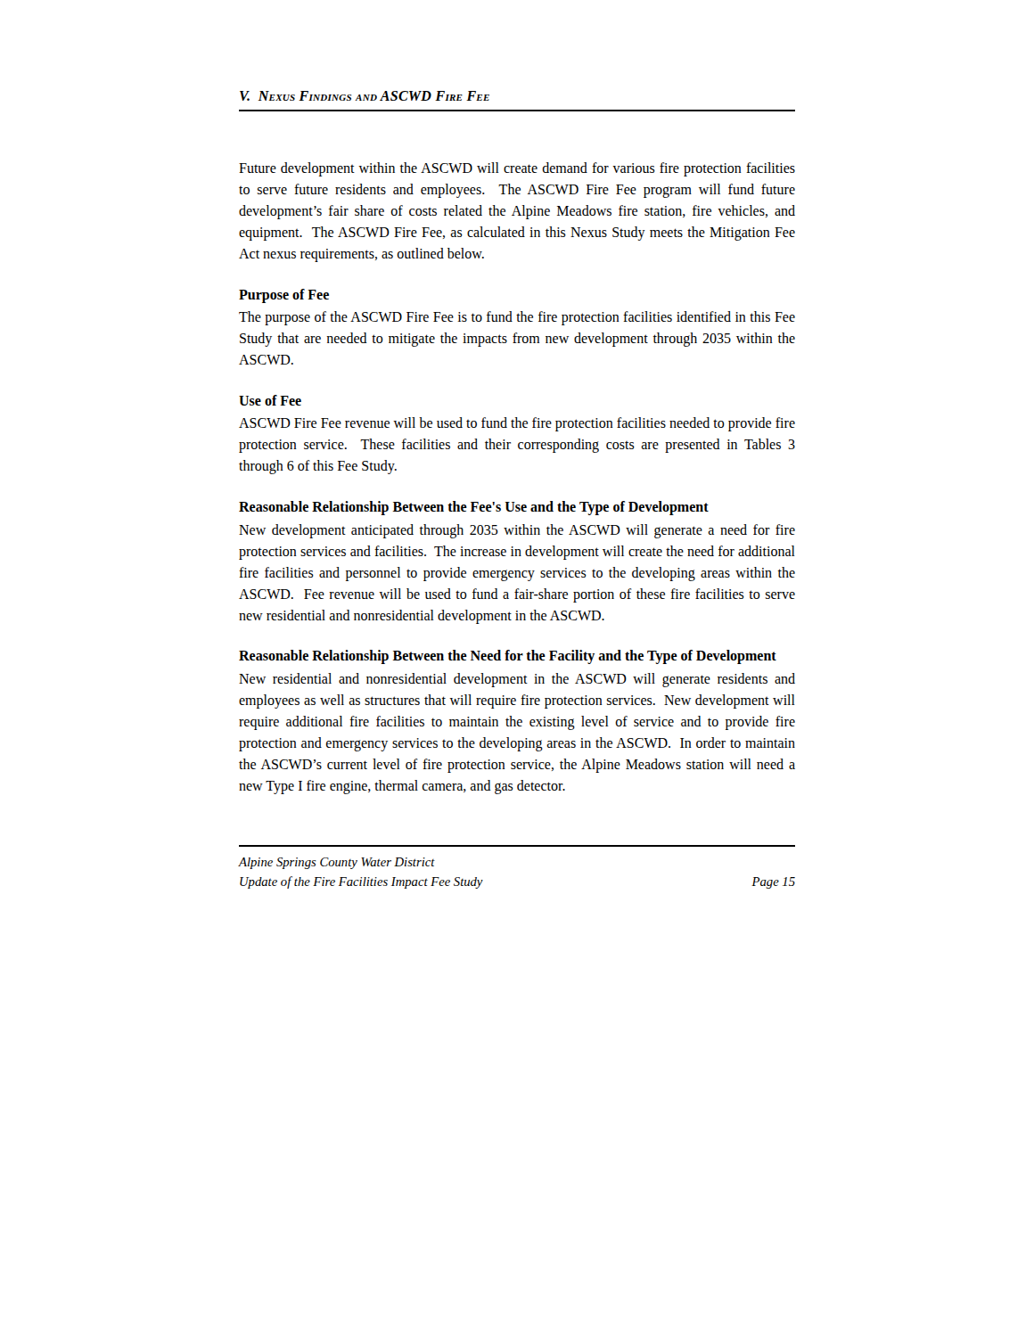V. Nexus Findings and ASCWD Fire Fee
Future development within the ASCWD will create demand for various fire protection facilities to serve future residents and employees. The ASCWD Fire Fee program will fund future development’s fair share of costs related the Alpine Meadows fire station, fire vehicles, and equipment. The ASCWD Fire Fee, as calculated in this Nexus Study meets the Mitigation Fee Act nexus requirements, as outlined below.
Purpose of Fee
The purpose of the ASCWD Fire Fee is to fund the fire protection facilities identified in this Fee Study that are needed to mitigate the impacts from new development through 2035 within the ASCWD.
Use of Fee
ASCWD Fire Fee revenue will be used to fund the fire protection facilities needed to provide fire protection service. These facilities and their corresponding costs are presented in Tables 3 through 6 of this Fee Study.
Reasonable Relationship Between the Fee's Use and the Type of Development
New development anticipated through 2035 within the ASCWD will generate a need for fire protection services and facilities. The increase in development will create the need for additional fire facilities and personnel to provide emergency services to the developing areas within the ASCWD. Fee revenue will be used to fund a fair-share portion of these fire facilities to serve new residential and nonresidential development in the ASCWD.
Reasonable Relationship Between the Need for the Facility and the Type of Development
New residential and nonresidential development in the ASCWD will generate residents and employees as well as structures that will require fire protection services. New development will require additional fire facilities to maintain the existing level of service and to provide fire protection and emergency services to the developing areas in the ASCWD. In order to maintain the ASCWD’s current level of fire protection service, the Alpine Meadows station will need a new Type I fire engine, thermal camera, and gas detector.
Alpine Springs County Water District
Update of the Fire Facilities Impact Fee Study
Page 15